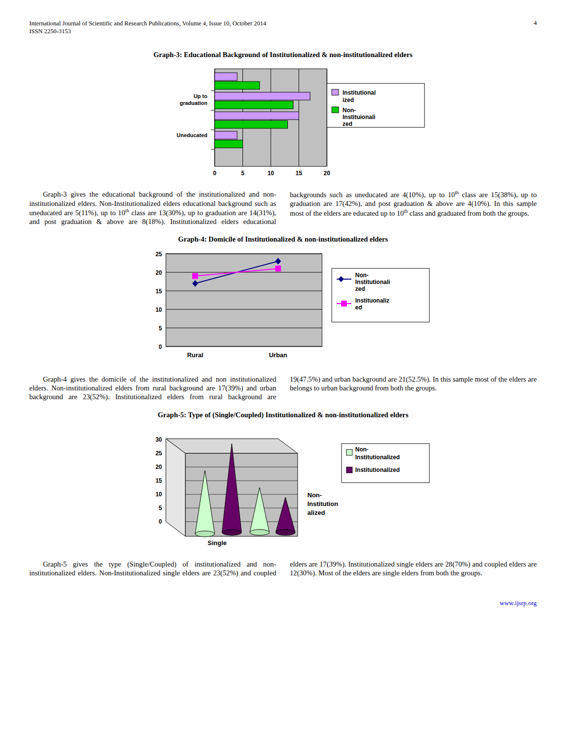International Journal of Scientific and Research Publications, Volume 4, Issue 10, October 2014
ISSN 2250-3153
4
Graph-3: Educational Background of Institutionalized & non-institutionalized elders
Up to graduation Uneducated 0 5 10 15 20 Institutional ized Non- Instituionali zed
Graph-3 gives the educational background of the institutionalized and non- institutionalized elders. Non-Institutionalized elders educational background such as uneducated are 5(11%), up to 10th class are 13(30%), up to graduation are 14(31%), and post graduation & above are 8(18%). Institutionalized elders educational backgrounds such as uneducated are 4(10%), up to 10th class are 15(38%), up to graduation are 17(42%), and post graduation & above are 4(10%). In this sample most of the elders are educated up to 10th class and graduated from both the groups.
Graph-4: Domicile of Institutionalized & non-institutionalized elders
25 20 15 10 5 0 Rural Urban Non- Institutionali zed Instituonaliz ed
Graph-4 gives the domicile of the institutionalized and non institutionalized elders. Non-institutionalized elders from rural background are 17(39%) and urban background are 23(52%). Institutionalized elders from rural background are 19(47.5%) and urban background are 21(52.5%). In this sample most of the elders are belongs to urban background from both the groups.
Graph-5: Type of (Single/Coupled) Institutionalized & non-institutionalized elders
30 25 20 15 10 5 0 Single Non- Institution alized Non- Institutionalized Institutionalized
Graph-5 gives the type (Single/Coupled) of institutionalized and non-institutionalized elders. Non-Institutionalized single elders are 23(52%) and coupled elders are 17(39%). Institutionalized single elders are 28(70%) and coupled elders are 12(30%). Most of the elders are single elders from both the groups.
www.ijsrp.org